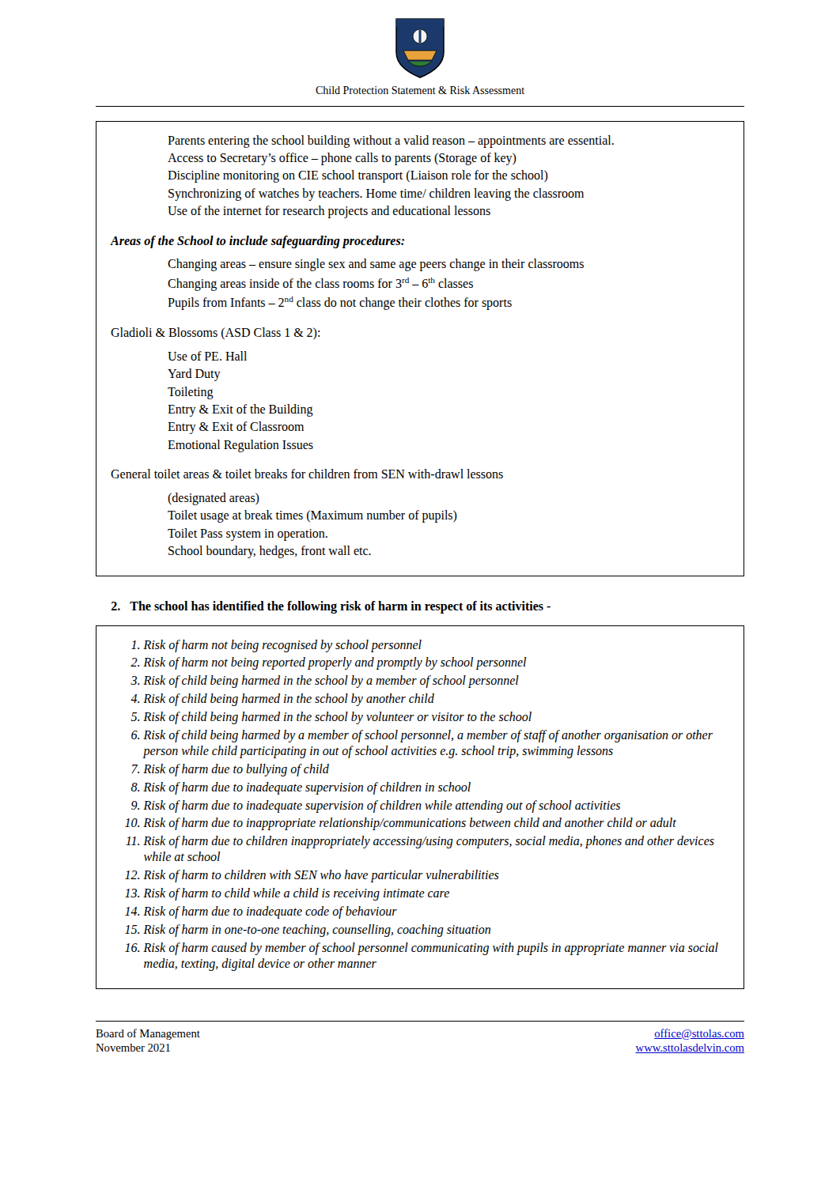Child Protection Statement & Risk Assessment
Parents entering the school building without a valid reason – appointments are essential.
Access to Secretary’s office – phone calls to parents (Storage of key)
Discipline monitoring on CIE school transport (Liaison role for the school)
Synchronizing of watches by teachers. Home time/ children leaving the classroom
Use of the internet for research projects and educational lessons
Areas of the School to include safeguarding procedures:
Changing areas – ensure single sex and same age peers change in their classrooms
Changing areas inside of the class rooms for 3rd – 6th classes
Pupils from Infants – 2nd class do not change their clothes for sports
Gladioli & Blossoms (ASD Class 1 & 2):
Use of PE. Hall
Yard Duty
Toileting
Entry & Exit of the Building
Entry & Exit of Classroom
Emotional Regulation Issues
General toilet areas & toilet breaks for children from SEN with-drawl lessons
(designated areas)
Toilet usage at break times (Maximum number of pupils)
Toilet Pass system in operation.
School boundary, hedges, front wall etc.
2. The school has identified the following risk of harm in respect of its activities -
Risk of harm not being recognised by school personnel
Risk of harm not being reported properly and promptly by school personnel
Risk of child being harmed in the school by a member of school personnel
Risk of child being harmed in the school by another child
Risk of child being harmed in the school by volunteer or visitor to the school
Risk of child being harmed by a member of school personnel, a member of staff of another organisation or other person while child participating in out of school activities e.g. school trip, swimming lessons
Risk of harm due to bullying of child
Risk of harm due to inadequate supervision of children in school
Risk of harm due to inadequate supervision of children while attending out of school activities
Risk of harm due to inappropriate relationship/communications between child and another child or adult
Risk of harm due to children inappropriately accessing/using computers, social media, phones and other devices while at school
Risk of harm to children with SEN who have particular vulnerabilities
Risk of harm to child while a child is receiving intimate care
Risk of harm due to inadequate code of behaviour
Risk of harm in one-to-one teaching, counselling, coaching situation
Risk of harm caused by member of school personnel communicating with pupils in appropriate manner via social media, texting, digital device or other manner
Board of Management
November 2021
office@sttolas.com
www.sttolasdelvin.com